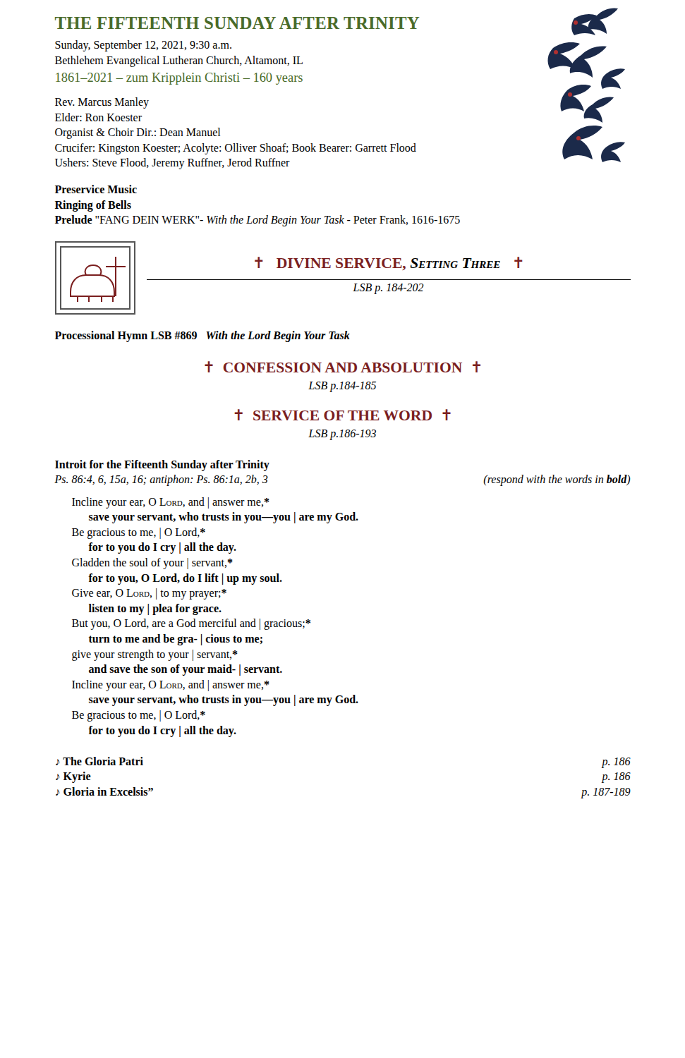THE FIFTEENTH SUNDAY AFTER TRINITY
Sunday, September 12, 2021, 9:30 a.m.
Bethlehem Evangelical Lutheran Church, Altamont, IL
1861–2021 – zum Kripplein Christi – 160 years
Rev. Marcus Manley
Elder: Ron Koester
Organist & Choir Dir.: Dean Manuel
Crucifer: Kingston Koester; Acolyte: Olliver Shoaf; Book Bearer: Garrett Flood
Ushers: Steve Flood, Jeremy Ruffner, Jerod Ruffner
Preservice Music
Ringing of Bells
Prelude "FANG DEIN WERK"- With the Lord Begin Your Task - Peter Frank, 1616-1675
✝ DIVINE SERVICE, Setting Three ✝
LSB p. 184-202
Processional Hymn LSB #869 With the Lord Begin Your Task
✝ CONFESSION AND ABSOLUTION ✝
LSB p.184-185
✝ SERVICE OF THE WORD ✝
LSB p.186-193
Introit for the Fifteenth Sunday after Trinity
Ps. 86:4, 6, 15a, 16; antiphon: Ps. 86:1a, 2b, 3 (respond with the words in bold)
Incline your ear, O Lord, and | answer me,*
save your servant, who trusts in you—you | are my God.
Be gracious to me, | O Lord,*
for to you do I cry | all the day.
Gladden the soul of your | servant,*
for to you, O Lord, do I lift | up my soul.
Give ear, O Lord, | to my prayer;*
listen to my | plea for grace.
But you, O Lord, are a God merciful and | gracious;*
turn to me and be gra- | cious to me;
give your strength to your | servant,*
and save the son of your maid- | servant.
Incline your ear, O Lord, and | answer me,*
save your servant, who trusts in you—you | are my God.
Be gracious to me, | O Lord,*
for to you do I cry | all the day.
| ♪ The Gloria Patri | p. 186 |
| ♪ Kyrie | p. 186 |
| ♪ Gloria in Excelsis” | p. 187-189 |